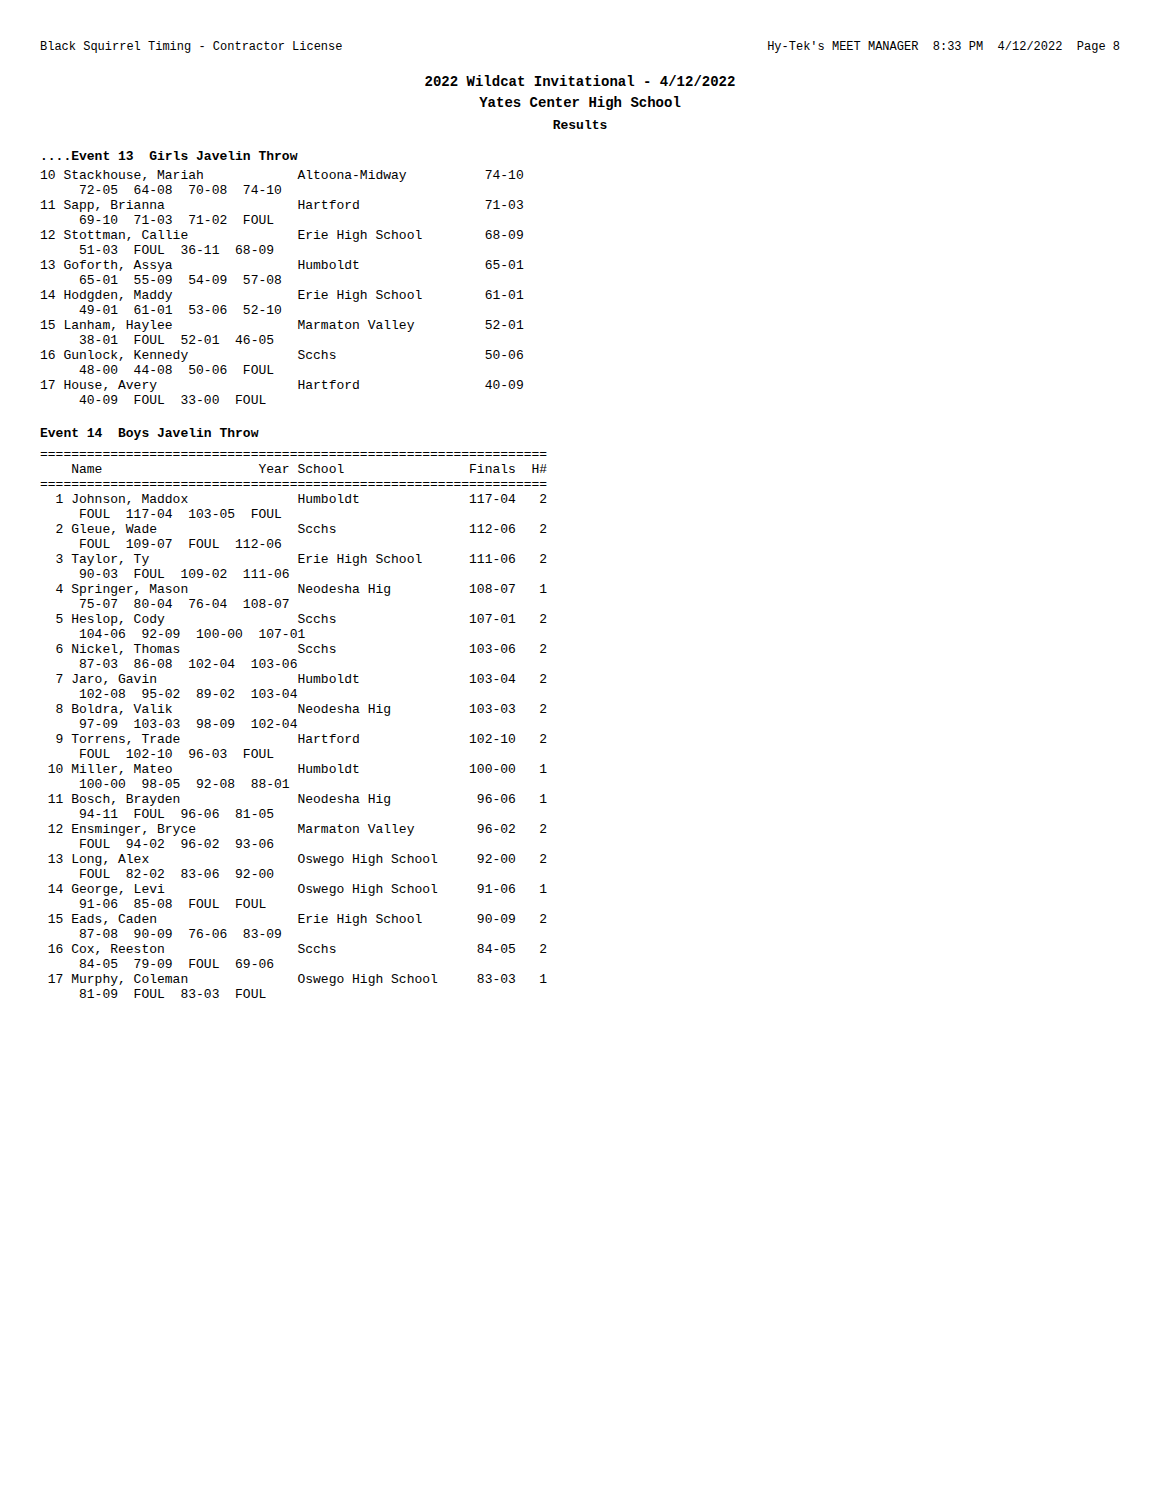Black Squirrel Timing - Contractor License Hy-Tek's MEET MANAGER 8:33 PM 4/12/2022 Page 8
2022 Wildcat Invitational - 4/12/2022 Yates Center High School
Results
....Event 13 Girls Javelin Throw
10 Stackhouse, Mariah            Altoona-Midway          74-10
     72-05  64-08  70-08  74-10
11 Sapp, Brianna                 Hartford                71-03
     69-10  71-03  71-02  FOUL
12 Stottman, Callie              Erie High School        68-09
     51-03  FOUL  36-11  68-09
13 Goforth, Assya                Humboldt                65-01
     65-01  55-09  54-09  57-08
14 Hodgden, Maddy                Erie High School        61-01
     49-01  61-01  53-06  52-10
15 Lanham, Haylee                Marmaton Valley         52-01
     38-01  FOUL  52-01  46-05
16 Gunlock, Kennedy              Scchs                   50-06
     48-00  44-08  50-06  FOUL
17 House, Avery                  Hartford                40-09
     40-09  FOUL  33-00  FOUL
Event 14 Boys Javelin Throw
=================================================================
    Name                    Year School                Finals  H#
=================================================================
  1 Johnson, Maddox              Humboldt              117-04   2
     FOUL  117-04  103-05  FOUL
  2 Gleue, Wade                  Scchs                 112-06   2
     FOUL  109-07  FOUL  112-06
  3 Taylor, Ty                   Erie High School      111-06   2
     90-03  FOUL  109-02  111-06
  4 Springer, Mason              Neodesha Hig          108-07   1
     75-07  80-04  76-04  108-07
  5 Heslop, Cody                 Scchs                 107-01   2
     104-06  92-09  100-00  107-01
  6 Nickel, Thomas               Scchs                 103-06   2
     87-03  86-08  102-04  103-06
  7 Jaro, Gavin                  Humboldt              103-04   2
     102-08  95-02  89-02  103-04
  8 Boldra, Valik                Neodesha Hig          103-03   2
     97-09  103-03  98-09  102-04
  9 Torrens, Trade               Hartford              102-10   2
     FOUL  102-10  96-03  FOUL
 10 Miller, Mateo                Humboldt              100-00   1
     100-00  98-05  92-08  88-01
 11 Bosch, Brayden               Neodesha Hig           96-06   1
     94-11  FOUL  96-06  81-05
 12 Ensminger, Bryce             Marmaton Valley        96-02   2
     FOUL  94-02  96-02  93-06
 13 Long, Alex                   Oswego High School     92-00   2
     FOUL  82-02  83-06  92-00
 14 George, Levi                 Oswego High School     91-06   1
     91-06  85-08  FOUL  FOUL
 15 Eads, Caden                  Erie High School       90-09   2
     87-08  90-09  76-06  83-09
 16 Cox, Reeston                 Scchs                  84-05   2
     84-05  79-09  FOUL  69-06
 17 Murphy, Coleman              Oswego High School     83-03   1
     81-09  FOUL  83-03  FOUL